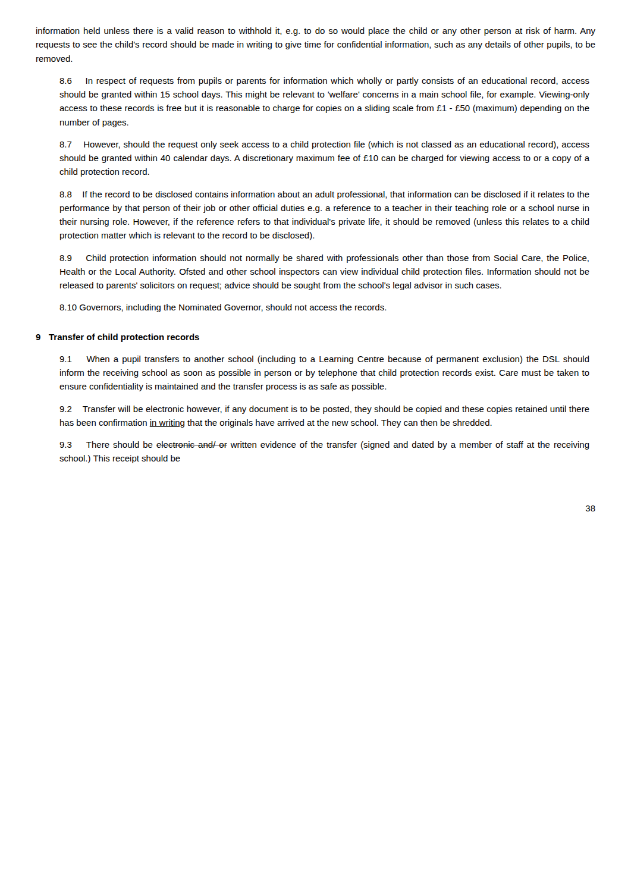information held unless there is a valid reason to withhold it, e.g. to do so would place the child or any other person at risk of harm. Any requests to see the child's record should be made in writing to give time for confidential information, such as any details of other pupils, to be removed.
8.6 In respect of requests from pupils or parents for information which wholly or partly consists of an educational record, access should be granted within 15 school days. This might be relevant to 'welfare' concerns in a main school file, for example. Viewing-only access to these records is free but it is reasonable to charge for copies on a sliding scale from £1 - £50 (maximum) depending on the number of pages.
8.7 However, should the request only seek access to a child protection file (which is not classed as an educational record), access should be granted within 40 calendar days. A discretionary maximum fee of £10 can be charged for viewing access to or a copy of a child protection record.
8.8 If the record to be disclosed contains information about an adult professional, that information can be disclosed if it relates to the performance by that person of their job or other official duties e.g. a reference to a teacher in their teaching role or a school nurse in their nursing role. However, if the reference refers to that individual's private life, it should be removed (unless this relates to a child protection matter which is relevant to the record to be disclosed).
8.9 Child protection information should not normally be shared with professionals other than those from Social Care, the Police, Health or the Local Authority. Ofsted and other school inspectors can view individual child protection files. Information should not be released to parents' solicitors on request; advice should be sought from the school's legal advisor in such cases.
8.10 Governors, including the Nominated Governor, should not access the records.
9 Transfer of child protection records
9.1 When a pupil transfers to another school (including to a Learning Centre because of permanent exclusion) the DSL should inform the receiving school as soon as possible in person or by telephone that child protection records exist. Care must be taken to ensure confidentiality is maintained and the transfer process is as safe as possible.
9.2 Transfer will be electronic however, if any document is to be posted, they should be copied and these copies retained until there has been confirmation in writing that the originals have arrived at the new school. They can then be shredded.
9.3 There should be electronic and/ or written evidence of the transfer (signed and dated by a member of staff at the receiving school.) This receipt should be
38